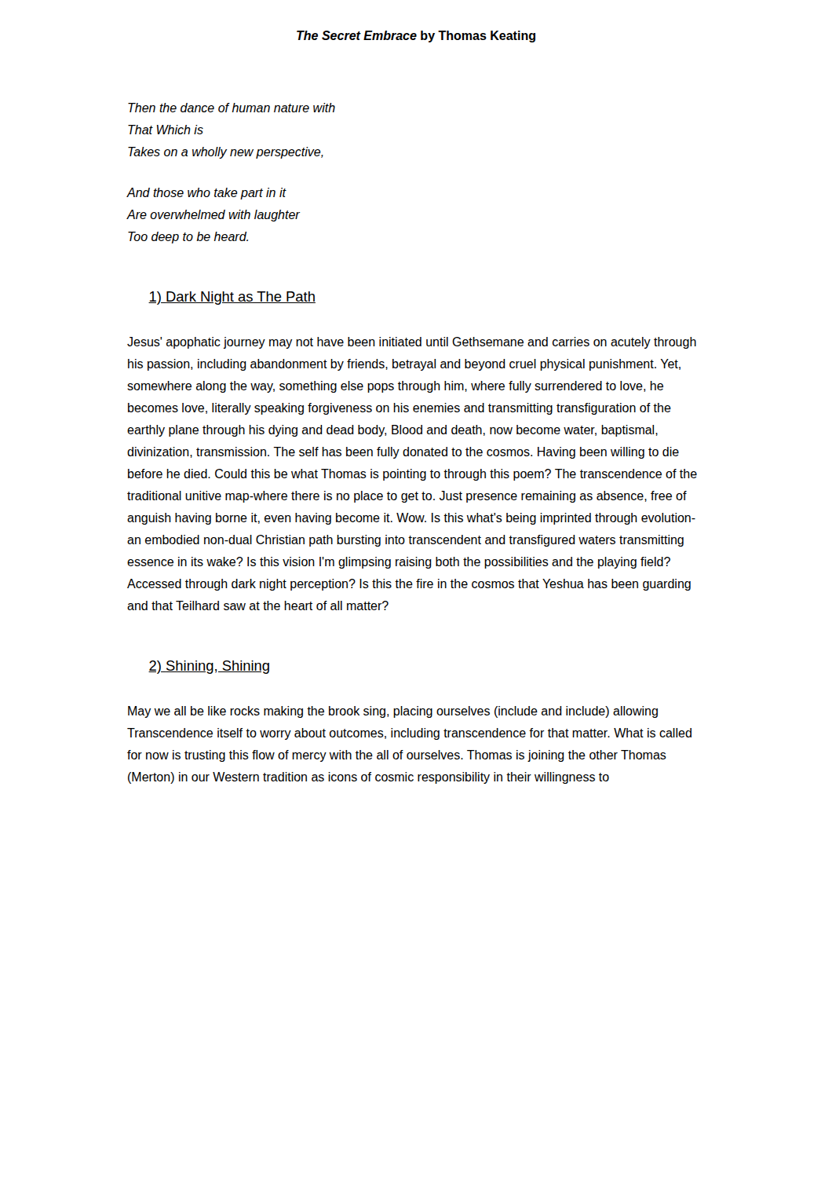The Secret Embrace by Thomas Keating
Then the dance of human nature with
That Which is
Takes on a wholly new perspective,
And those who take part in it
Are overwhelmed with laughter
Too deep to be heard.
1) Dark Night as The Path
Jesus' apophatic journey may not have been initiated until Gethsemane and carries on acutely through his passion, including abandonment by friends, betrayal and beyond cruel physical punishment. Yet, somewhere along the way, something else pops through him, where fully surrendered to love, he becomes love, literally speaking forgiveness on his enemies and transmitting transfiguration of the earthly plane through his dying and dead body, Blood and death, now become water, baptismal, divinization, transmission. The self has been fully donated to the cosmos. Having been willing to die before he died. Could this be what Thomas is pointing to through this poem? The transcendence of the traditional unitive map-where there is no place to get to. Just presence remaining as absence, free of anguish having borne it, even having become it. Wow. Is this what's being imprinted through evolution-an embodied non-dual Christian path bursting into transcendent and transfigured waters transmitting essence in its wake? Is this vision I'm glimpsing raising both the possibilities and the playing field? Accessed through dark night perception? Is this the fire in the cosmos that Yeshua has been guarding and that Teilhard saw at the heart of all matter?
2) Shining, Shining
May we all be like rocks making the brook sing, placing ourselves (include and include) allowing Transcendence itself to worry about outcomes, including transcendence for that matter. What is called for now is trusting this flow of mercy with the all of ourselves. Thomas is joining the other Thomas (Merton) in our Western tradition as icons of cosmic responsibility in their willingness to